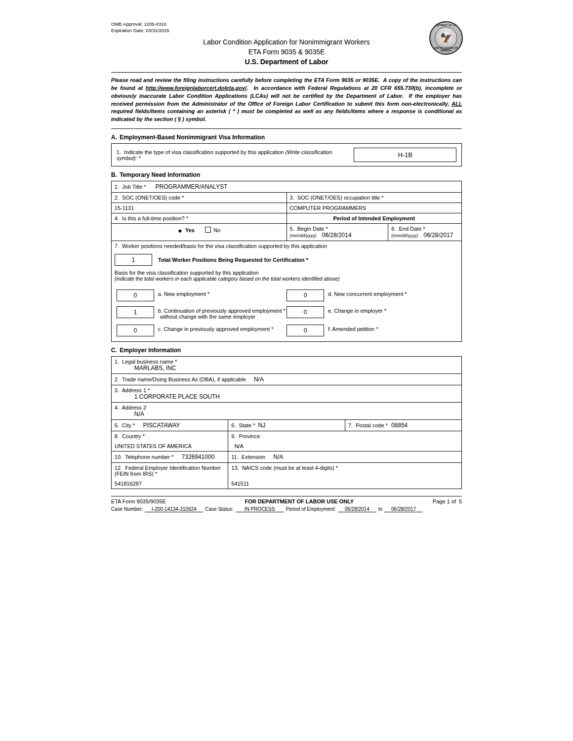OMB Approval: 1205-0310
Expiration Date: 03/31/2015
Labor Condition Application for Nonimmigrant Workers
ETA Form 9035 & 9035E
U.S. Department of Labor
DEPARTMENT OF LABOR
🦅
UNITED STATES OF AMERICA
Please read and review the filing instructions carefully before completing the ETA Form 9035 or 9035E. A copy of the instructions can be found at http://www.foreignlaborcert.doleta.gov/. In accordance with Federal Regulations at 20 CFR 655.730(b), incomplete or obviously inaccurate Labor Condition Applications (LCAs) will not be certified by the Department of Labor. If the employer has received permission from the Administrator of the Office of Foreign Labor Certification to submit this form non-electronically, ALL required fields/items containing an asterisk ( * ) must be completed as well as any fields/items where a response is conditional as indicated by the section ( § ) symbol.
A. Employment-Based Nonimmigrant Visa Information
1. Indicate the type of visa classification supported by this application (Write classification symbol): *
H-1B
B. Temporary Need Information
| 1. Job Title * PROGRAMMER/ANALYST |
| 2. SOC (ONET/OES) code * | 3. SOC (ONET/OES) occupation title * |
| 15-1131 | COMPUTER PROGRAMMERS |
| 4. Is this a full-time position? * | Period of Intended Employment |
| ■ Yes No | / 5. Begin Date * (mm/dd/yyyy) 06/28/2014 / 6. End Date * (mm/dd/yyyy) 06/28/2017 / |
| 7. Worker positions needed/basis for the visa classification supported by this application 1 Total Worker Positions Being Requested for Certification * Basis for the visa classification supported by this application (indicate the total workers in each applicable category based on the total workers identified above) 0 a. New employment * 0 d. New concurrent employment * 1 b. Continuation of previously approved employment * without change with the same employer 0 e. Change in employer * 0 c. Change in previously approved employment * 0 f. Amended petition * |
C. Employer Information
| 1. Legal business name * MARLABS, INC |
| 2. Trade name/Doing Business As (DBA), if applicable N/A |
| 3. Address 1 * 1 CORPORATE PLACE SOUTH |
| 4. Address 2 N/A |
| 5. City * PISCATAWAY | 6. State * NJ | 7. Postal code * 08854 |
| 8. Country * | 9. Province |
| UNITED STATES OF AMERICA | N/A |
| 10. Telephone number * 7326941000 | 11. Extension N/A |
| 12. Federal Employer Identification Number (FEIN from IRS) * | 13. NAICS code (must be at least 4-digits) * |
| 541816287 | 541511 |
ETA Form 9035/9035E
FOR DEPARTMENT OF LABOR USE ONLY
Page 1 of 5
Case Number: I-200-14134-310624 Case Status: IN PROCESS Period of Employment: 06/28/2014 to 06/28/2017